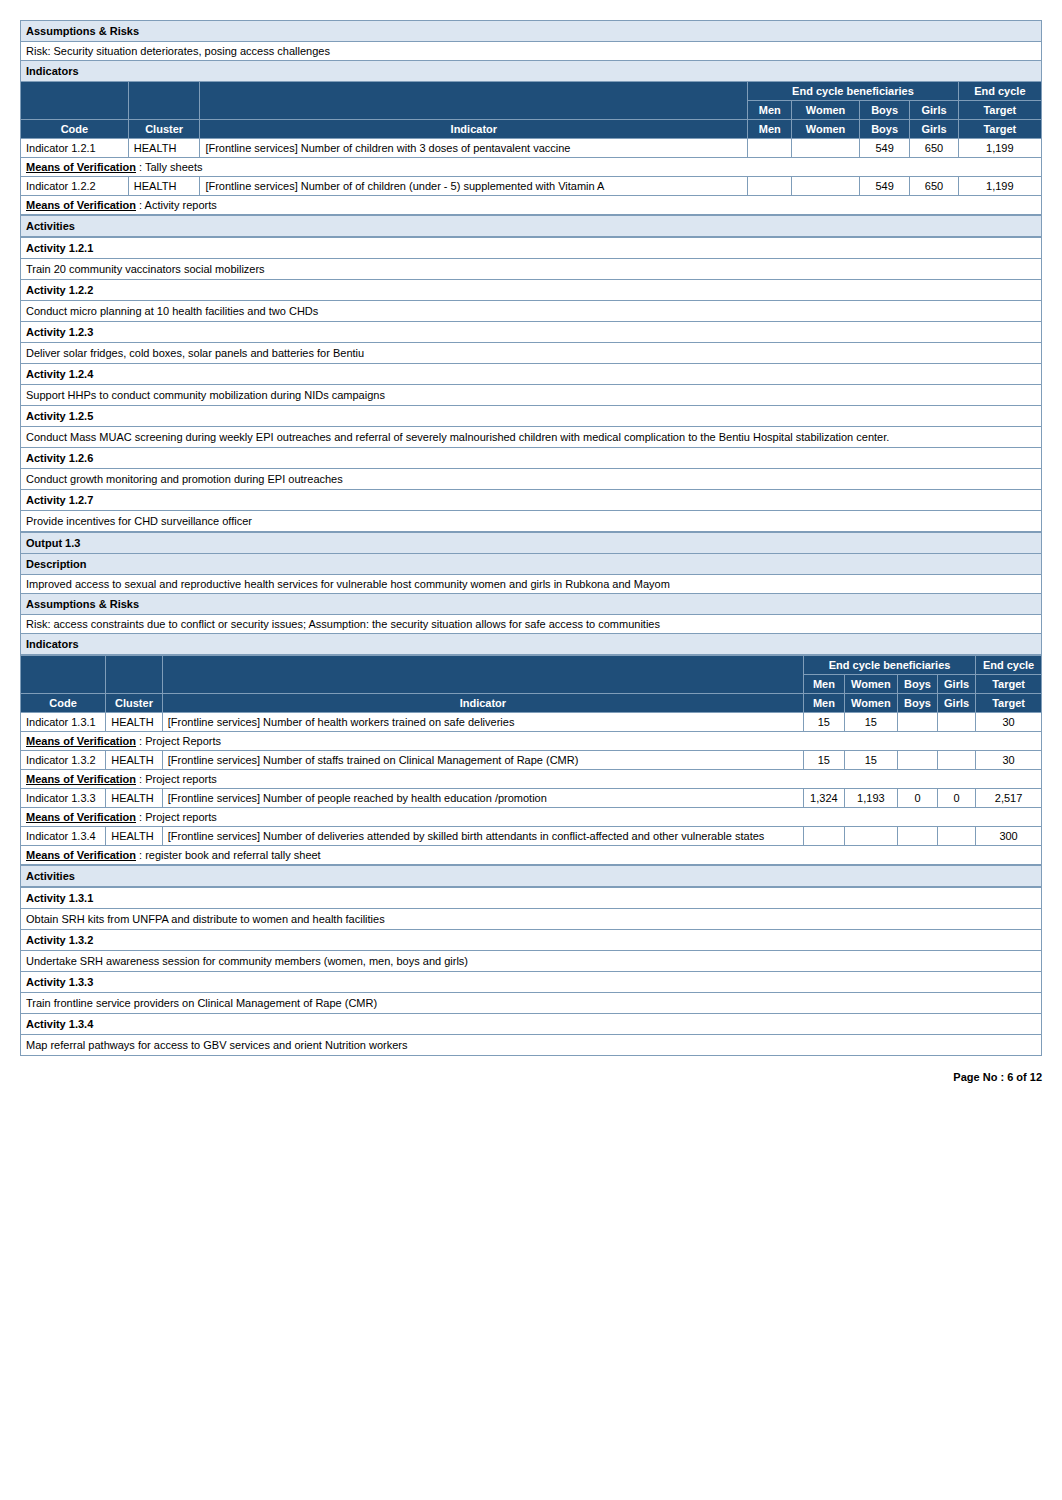| Assumptions & Risks |
| Risk: Security situation deteriorates, posing access challenges |
| Indicators |
| | | | End cycle beneficiaries | End cycle |
| Men | Women | Boys | Girls | Target |
| Code | Cluster | Indicator | Men | Women | Boys | Girls | Target |
| Indicator 1.2.1 | HEALTH | [Frontline services] Number of children with 3 doses of pentavalent vaccine | | | 549 | 650 | 1,199 |
| Means of Verification : Tally sheets |
| Indicator 1.2.2 | HEALTH | [Frontline services] Number of of children (under - 5) supplemented with Vitamin A | | | 549 | 650 | 1,199 |
| Means of Verification : Activity reports |
| Activities |
| Activity 1.2.1 |
| Train 20 community vaccinators social mobilizers |
| Activity 1.2.2 |
| Conduct micro planning at 10 health facilities and two CHDs |
| Activity 1.2.3 |
| Deliver solar fridges, cold boxes, solar panels and batteries for Bentiu |
| Activity 1.2.4 |
| Support HHPs to conduct community mobilization during NIDs campaigns |
| Activity 1.2.5 |
| Conduct Mass MUAC screening during weekly EPI outreaches and referral of severely malnourished children with medical complication to the Bentiu Hospital stabilization center. |
| Activity 1.2.6 |
| Conduct growth monitoring and promotion during EPI outreaches |
| Activity 1.2.7 |
| Provide incentives for CHD surveillance officer |
| Output 1.3 |
| Description |
| Improved access to sexual and reproductive health services for vulnerable host community women and girls in Rubkona and Mayom |
| Assumptions & Risks |
| Risk: access constraints due to conflict or security issues; Assumption: the security situation allows for safe access to communities |
| Indicators |
| | | | End cycle beneficiaries | End cycle |
| Men | Women | Boys | Girls | Target |
| Code | Cluster | Indicator | Men | Women | Boys | Girls | Target |
| Indicator 1.3.1 | HEALTH | [Frontline services] Number of health workers trained on safe deliveries | 15 | 15 | | | 30 |
| Means of Verification : Project Reports |
| Indicator 1.3.2 | HEALTH | [Frontline services] Number of staffs trained on Clinical Management of Rape (CMR) | 15 | 15 | | | 30 |
| Means of Verification : Project reports |
| Indicator 1.3.3 | HEALTH | [Frontline services] Number of people reached by health education /promotion | 1,324 | 1,193 | 0 | 0 | 2,517 |
| Means of Verification : Project reports |
| Indicator 1.3.4 | HEALTH | [Frontline services] Number of deliveries attended by skilled birth attendants in conflict-affected and other vulnerable states | | | | | 300 |
| Means of Verification : register book and referral tally sheet |
| Activities |
| Activity 1.3.1 |
| Obtain SRH kits from UNFPA and distribute to women and health facilities |
| Activity 1.3.2 |
| Undertake SRH awareness session for community members (women, men, boys and girls) |
| Activity 1.3.3 |
| Train frontline service providers on Clinical Management of Rape (CMR) |
| Activity 1.3.4 |
| Map referral pathways for access to GBV services and orient Nutrition workers |
Page No : 6 of 12